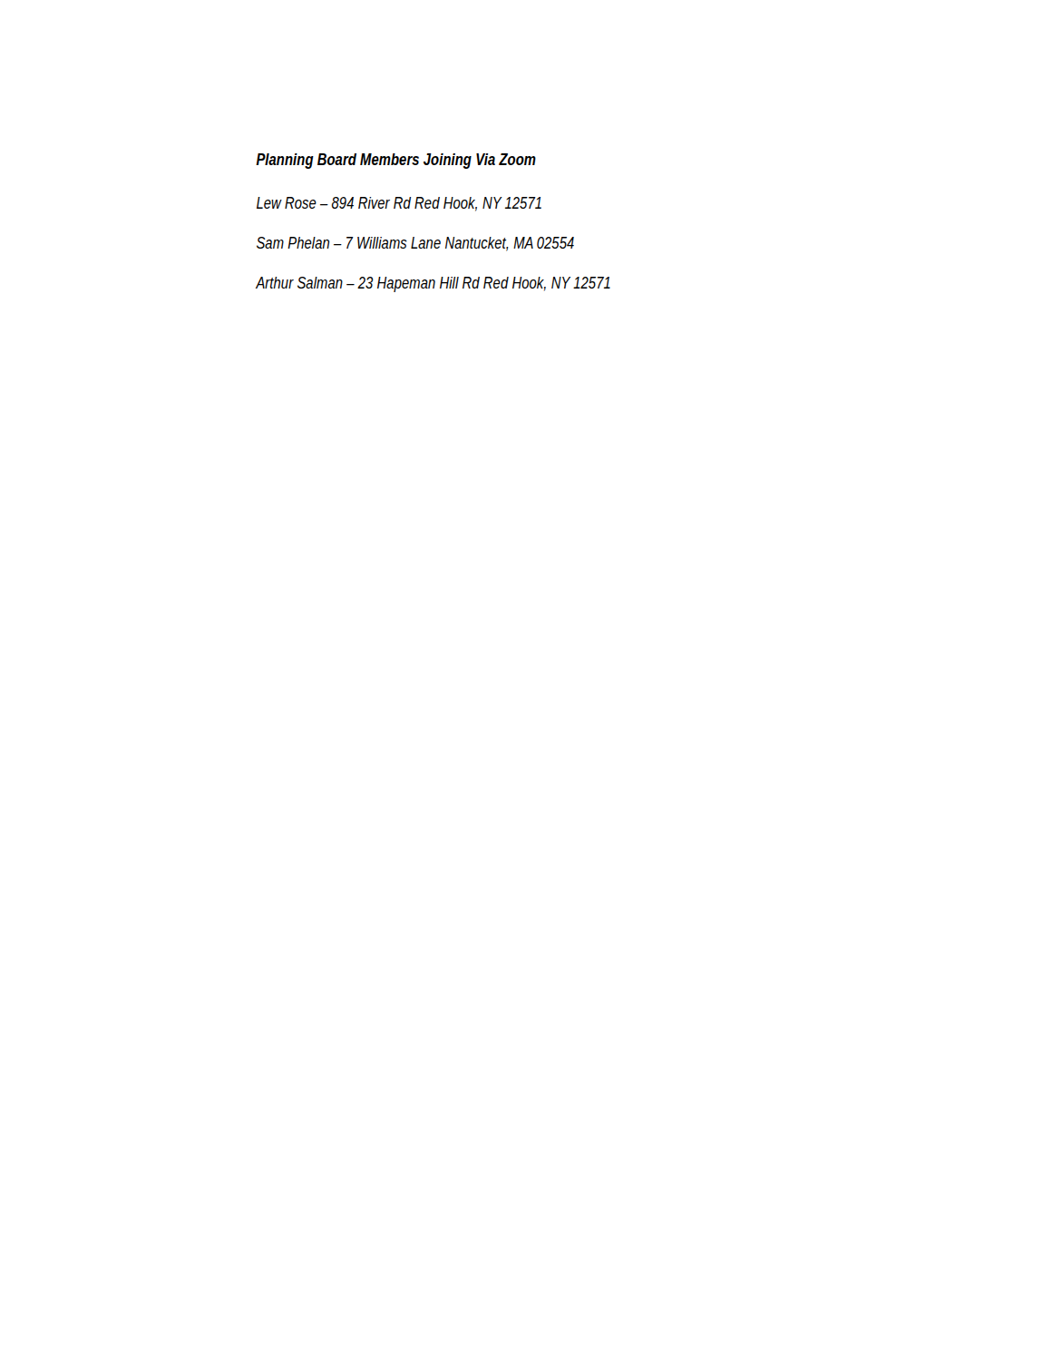Planning Board Members Joining Via Zoom
Lew Rose – 894 River Rd Red Hook, NY 12571
Sam Phelan – 7 Williams Lane Nantucket, MA 02554
Arthur Salman – 23 Hapeman Hill Rd Red Hook, NY 12571